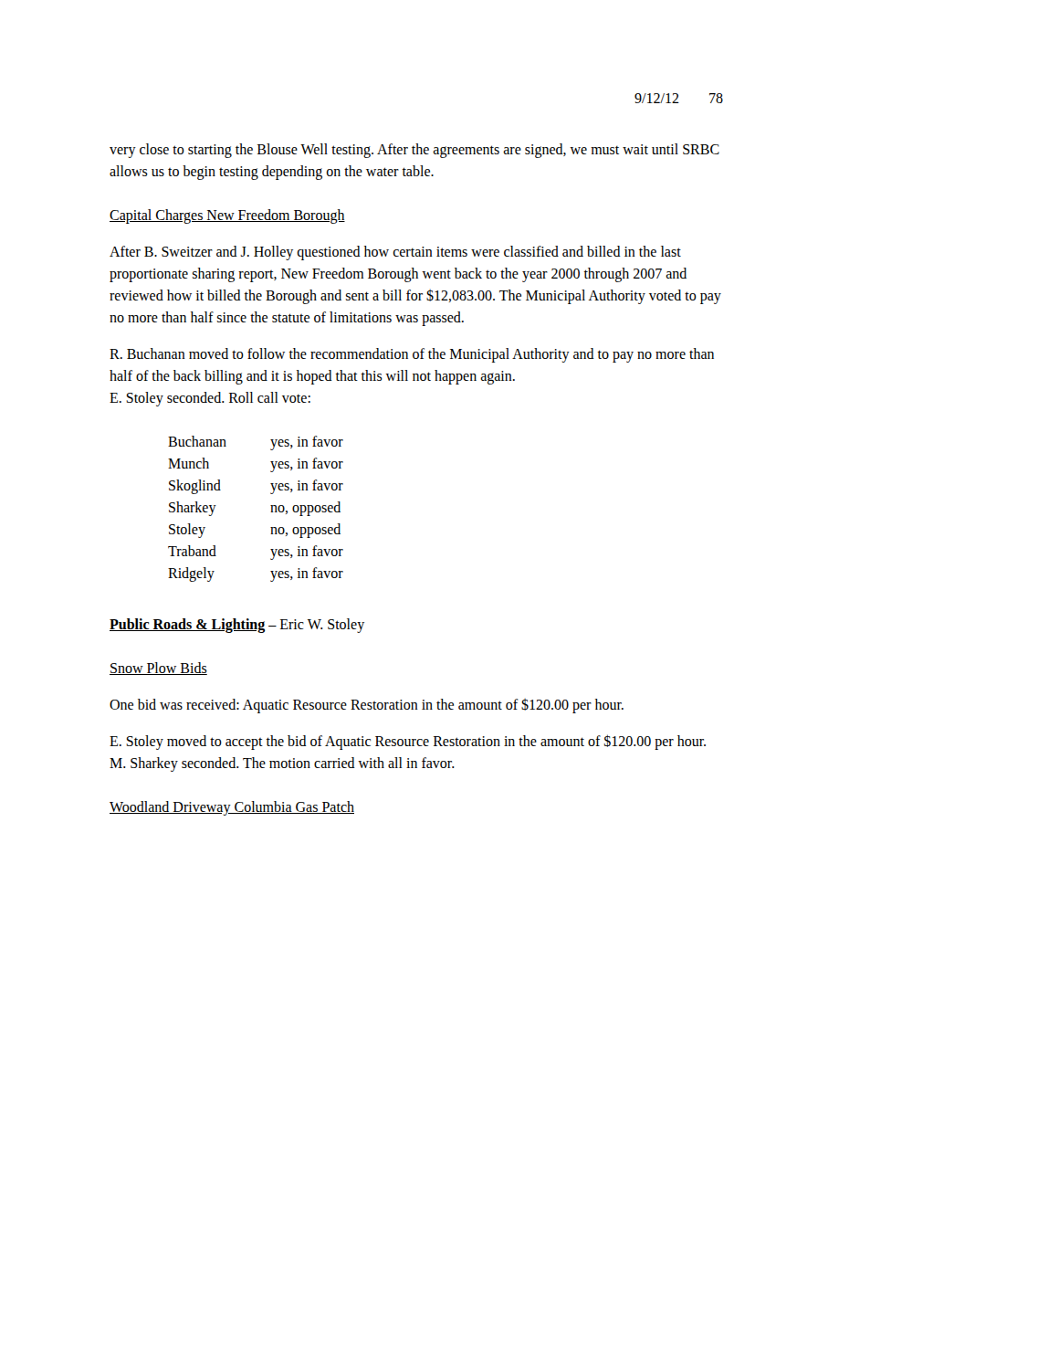9/12/1278
very close to starting the Blouse Well testing. After the agreements are signed, we must wait until SRBC allows us to begin testing depending on the water table.
Capital Charges New Freedom Borough
After B. Sweitzer and J. Holley questioned how certain items were classified and billed in the last proportionate sharing report, New Freedom Borough went back to the year 2000 through 2007 and reviewed how it billed the Borough and sent a bill for $12,083.00. The Municipal Authority voted to pay no more than half since the statute of limitations was passed.
R. Buchanan moved to follow the recommendation of the Municipal Authority and to pay no more than half of the back billing and it is hoped that this will not happen again.
E. Stoley seconded. Roll call vote:
| Buchanan | yes, in favor |
| Munch | yes, in favor |
| Skoglind | yes, in favor |
| Sharkey | no, opposed |
| Stoley | no, opposed |
| Traband | yes, in favor |
| Ridgely | yes, in favor |
Public Roads & Lighting – Eric W. Stoley
Snow Plow Bids
One bid was received: Aquatic Resource Restoration in the amount of $120.00 per hour.
E. Stoley moved to accept the bid of Aquatic Resource Restoration in the amount of $120.00 per hour.
M. Sharkey seconded. The motion carried with all in favor.
Woodland Driveway Columbia Gas Patch